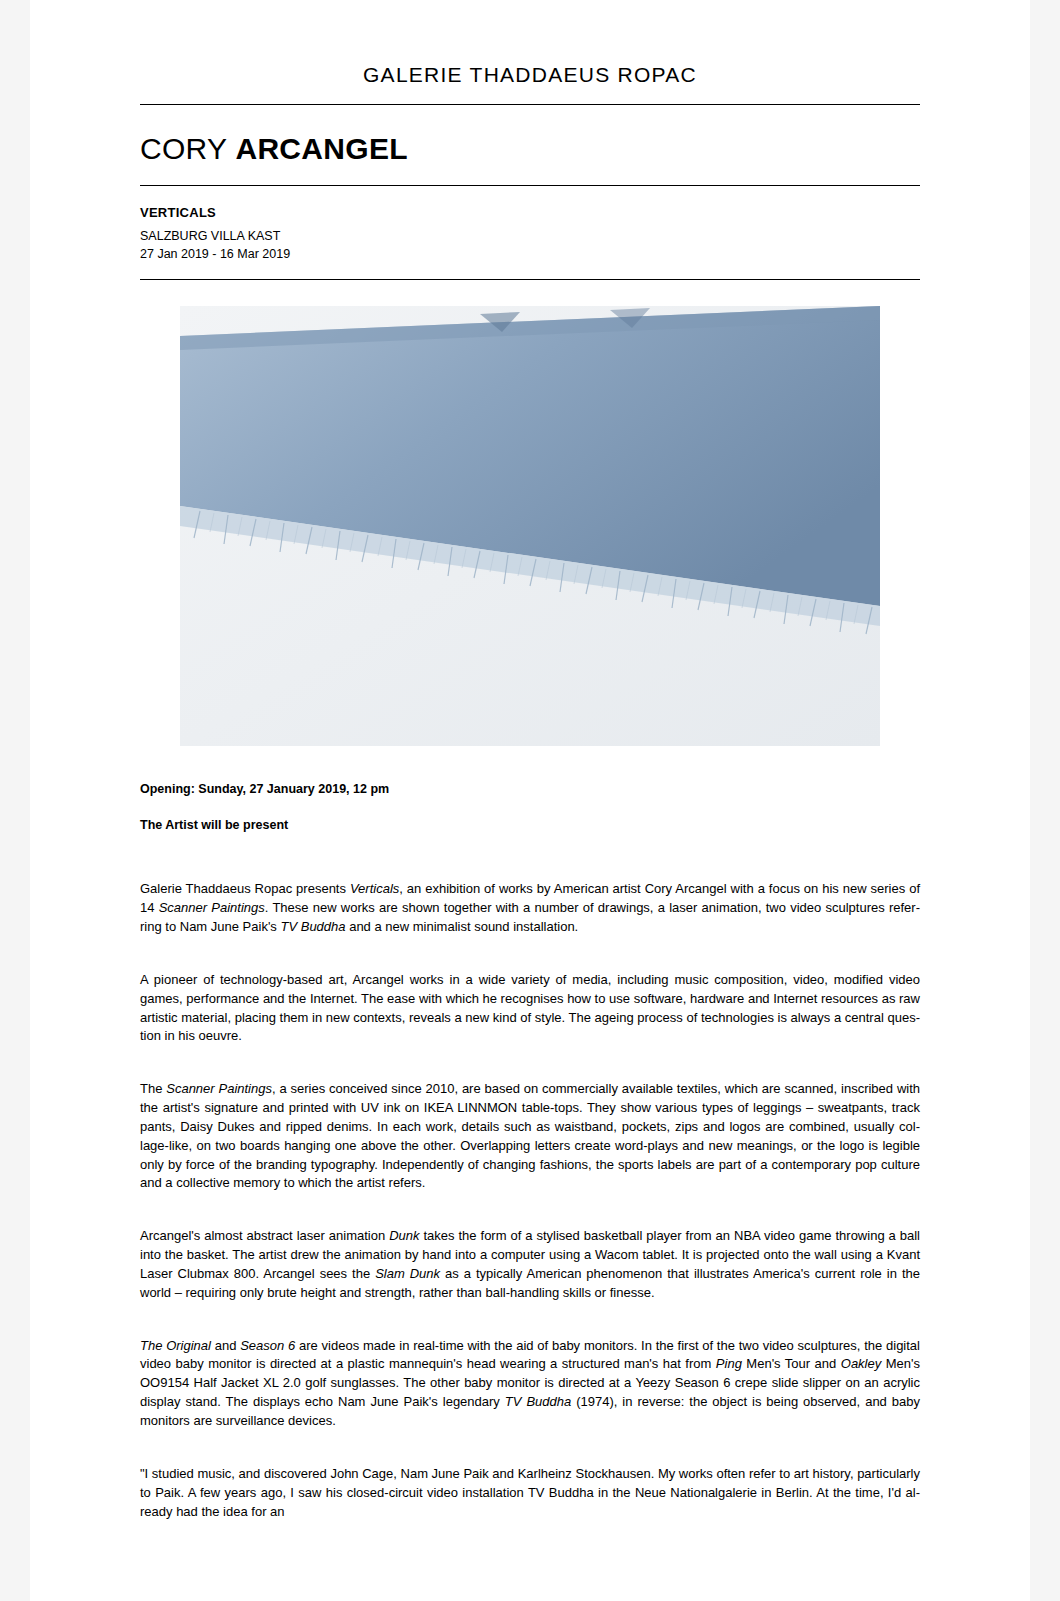GALERIE THADDAEUS ROPAC
CORY ARCANGEL
VERTICALS
SALZBURG VILLA KAST
27 Jan 2019 - 16 Mar 2019
Opening: Sunday, 27 January 2019, 12 pm
The Artist will be present
Galerie Thaddaeus Ropac presents Verticals, an exhibition of works by American artist Cory Arcangel with a focus on his new series of 14 Scanner Paintings. These new works are shown together with a number of drawings, a laser animation, two video sculptures referring to Nam June Paik's TV Buddha and a new minimalist sound installation.
A pioneer of technology-based art, Arcangel works in a wide variety of media, including music composition, video, modified video games, performance and the Internet. The ease with which he recognises how to use software, hardware and Internet resources as raw artistic material, placing them in new contexts, reveals a new kind of style. The ageing process of technologies is always a central question in his oeuvre.
The Scanner Paintings, a series conceived since 2010, are based on commercially available textiles, which are scanned, inscribed with the artist's signature and printed with UV ink on IKEA LINNMON table-tops. They show various types of leggings – sweatpants, track pants, Daisy Dukes and ripped denims. In each work, details such as waistband, pockets, zips and logos are combined, usually collage-like, on two boards hanging one above the other. Overlapping letters create word-plays and new meanings, or the logo is legible only by force of the branding typography. Independently of changing fashions, the sports labels are part of a contemporary pop culture and a collective memory to which the artist refers.
Arcangel's almost abstract laser animation Dunk takes the form of a stylised basketball player from an NBA video game throwing a ball into the basket. The artist drew the animation by hand into a computer using a Wacom tablet. It is projected onto the wall using a Kvant Laser Clubmax 800. Arcangel sees the Slam Dunk as a typically American phenomenon that illustrates America's current role in the world – requiring only brute height and strength, rather than ball-handling skills or finesse.
The Original and Season 6 are videos made in real-time with the aid of baby monitors. In the first of the two video sculptures, the digital video baby monitor is directed at a plastic mannequin's head wearing a structured man's hat from Ping Men's Tour and Oakley Men's OO9154 Half Jacket XL 2.0 golf sunglasses. The other baby monitor is directed at a Yeezy Season 6 crepe slide slipper on an acrylic display stand. The displays echo Nam June Paik's legendary TV Buddha (1974), in reverse: the object is being observed, and baby monitors are surveillance devices.
"I studied music, and discovered John Cage, Nam June Paik and Karlheinz Stockhausen. My works often refer to art history, particularly to Paik. A few years ago, I saw his closed-circuit video installation TV Buddha in the Neue Nationalgalerie in Berlin. At the time, I'd already had the idea for an